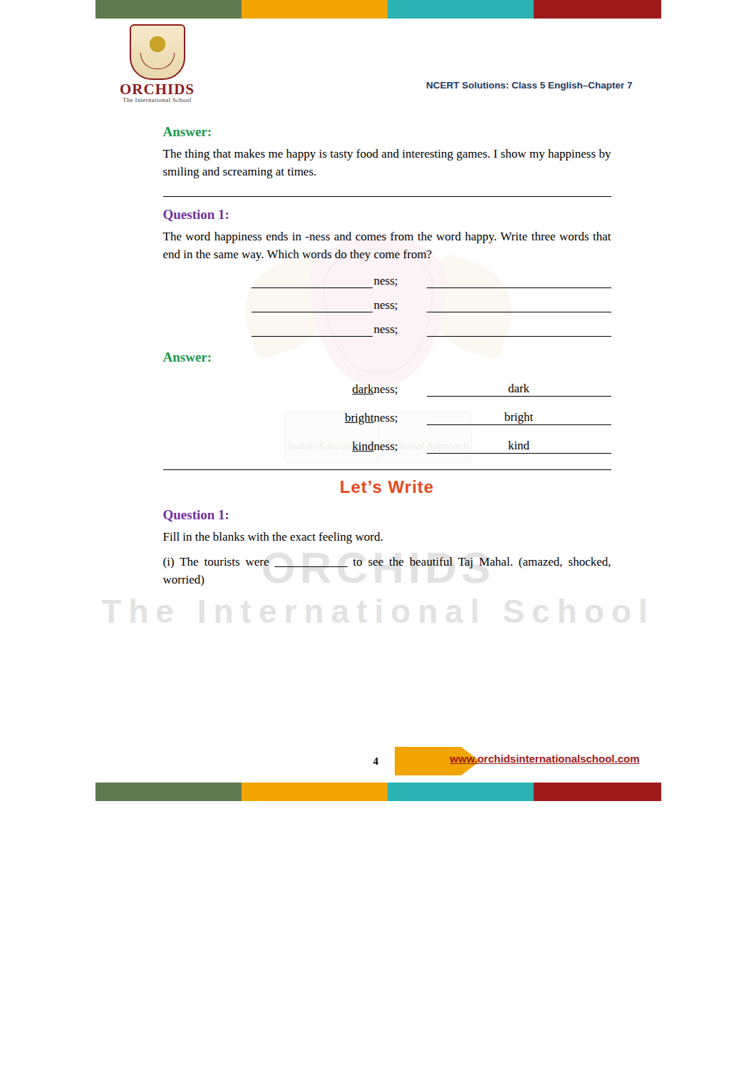ORCHIDS
The International School
NCERT Solutions: Class 5 English–Chapter 7
Indian Education, International Approach
ORCHIDS
The International School
Answer:
The thing that makes me happy is tasty food and interesting games. I show my happiness by smiling and screaming at times.
Question 1:
The word happiness ends in -ness and comes from the word happy. Write three words that end in the same way. Which words do they come from?
ness;
ness;
ness;
Answer:
darkness;
dark
brightness;
bright
kindness;
kind
Let’s Write
Question 1:
Fill in the blanks with the exact feeling word.
(i) The tourists were ____________ to see the beautiful Taj Mahal. (amazed, shocked, worried)
4
www.orchidsinternationalschool.com